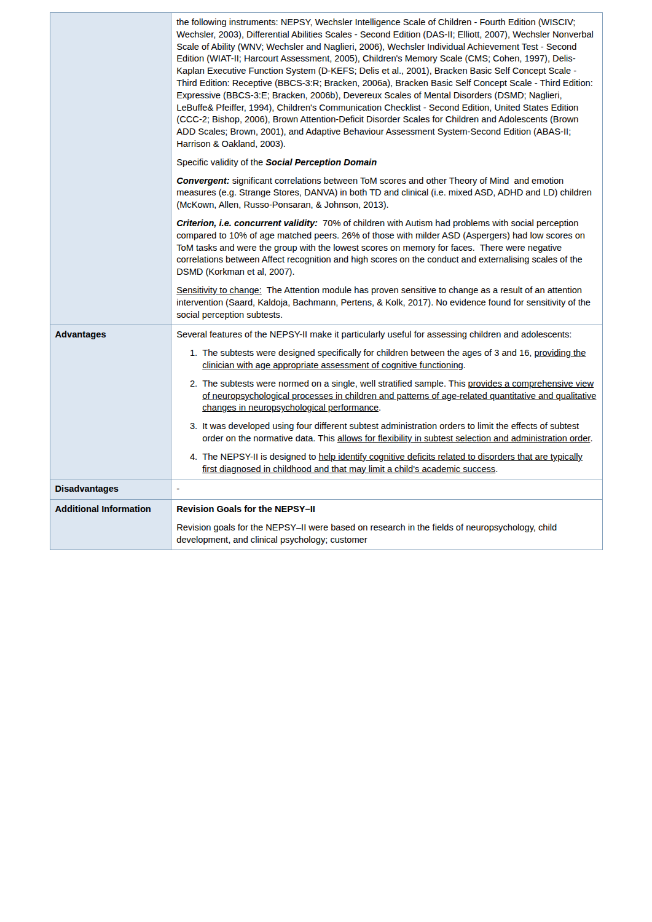| | the following instruments: NEPSY, Wechsler Intelligence Scale of Children - Fourth Edition (WISCIV; Wechsler, 2003), Differential Abilities Scales - Second Edition (DAS-II; Elliott, 2007), Wechsler Nonverbal Scale of Ability (WNV; Wechsler and Naglieri, 2006), Wechsler Individual Achievement Test - Second Edition (WIAT-II; Harcourt Assessment, 2005), Children's Memory Scale (CMS; Cohen, 1997), Delis-Kaplan Executive Function System (D-KEFS; Delis et al., 2001), Bracken Basic Self Concept Scale - Third Edition: Receptive (BBCS-3:R; Bracken, 2006a), Bracken Basic Self Concept Scale - Third Edition: Expressive (BBCS-3:E; Bracken, 2006b), Devereux Scales of Mental Disorders (DSMD; Naglieri, LeBuffe& Pfeiffer, 1994), Children's Communication Checklist - Second Edition, United States Edition (CCC-2; Bishop, 2006), Brown Attention-Deficit Disorder Scales for Children and Adolescents (Brown ADD Scales; Brown, 2001), and Adaptive Behaviour Assessment System-Second Edition (ABAS-II; Harrison & Oakland, 2003). Specific validity of the Social Perception Domain Convergent: significant correlations between ToM scores and other Theory of Mind and emotion measures (e.g. Strange Stores, DANVA) in both TD and clinical (i.e. mixed ASD, ADHD and LD) children (McKown, Allen, Russo-Ponsaran, & Johnson, 2013). Criterion, i.e. concurrent validity: 70% of children with Autism had problems with social perception compared to 10% of age matched peers. 26% of those with milder ASD (Aspergers) had low scores on ToM tasks and were the group with the lowest scores on memory for faces. There were negative correlations between Affect recognition and high scores on the conduct and externalising scales of the DSMD (Korkman et al, 2007). Sensitivity to change: The Attention module has proven sensitive to change as a result of an attention intervention (Saard, Kaldoja, Bachmann, Pertens, & Kolk, 2017). No evidence found for sensitivity of the social perception subtests. |
| Advantages | Several features of the NEPSY-II make it particularly useful for assessing children and adolescents: The subtests were designed specifically for children between the ages of 3 and 16, providing the clinician with age appropriate assessment of cognitive functioning . The subtests were normed on a single, well stratified sample. This provides a comprehensive view of neuropsychological processes in children and patterns of age-related quantitative and qualitative changes in neuropsychological performance . It was developed using four different subtest administration orders to limit the effects of subtest order on the normative data. This allows for flexibility in subtest selection and administration order . The NEPSY-II is designed to help identify cognitive deficits related to disorders that are typically first diagnosed in childhood and that may limit a child's academic success . |
| Disadvantages | - |
| Additional Information | Revision Goals for the NEPSY–II Revision goals for the NEPSY–II were based on research in the fields of neuropsychology, child development, and clinical psychology; customer |